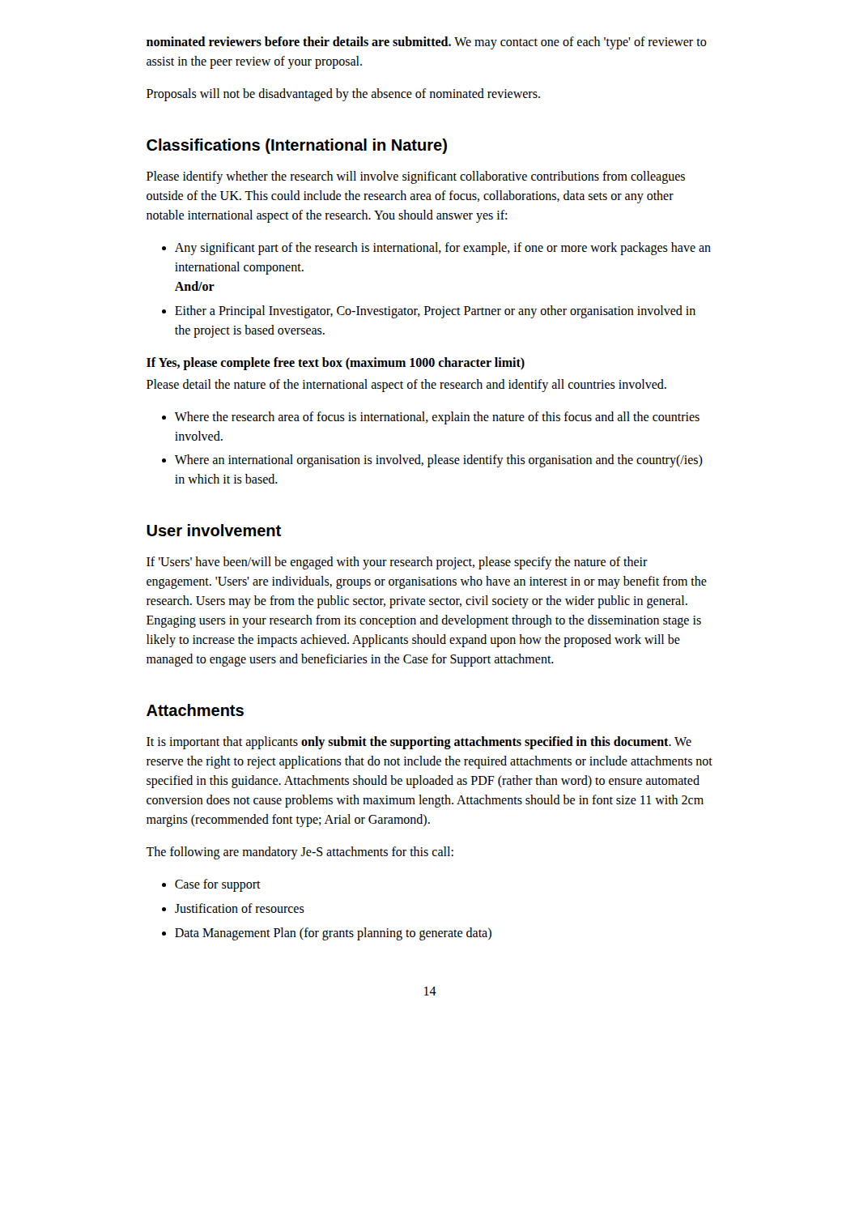nominated reviewers before their details are submitted. We may contact one of each 'type' of reviewer to assist in the peer review of your proposal.
Proposals will not be disadvantaged by the absence of nominated reviewers.
Classifications (International in Nature)
Please identify whether the research will involve significant collaborative contributions from colleagues outside of the UK. This could include the research area of focus, collaborations, data sets or any other notable international aspect of the research. You should answer yes if:
Any significant part of the research is international, for example, if one or more work packages have an international component. And/or
Either a Principal Investigator, Co-Investigator, Project Partner or any other organisation involved in the project is based overseas.
If Yes, please complete free text box (maximum 1000 character limit)
Please detail the nature of the international aspect of the research and identify all countries involved.
Where the research area of focus is international, explain the nature of this focus and all the countries involved.
Where an international organisation is involved, please identify this organisation and the country(/ies) in which it is based.
User involvement
If 'Users' have been/will be engaged with your research project, please specify the nature of their engagement. 'Users' are individuals, groups or organisations who have an interest in or may benefit from the research. Users may be from the public sector, private sector, civil society or the wider public in general. Engaging users in your research from its conception and development through to the dissemination stage is likely to increase the impacts achieved. Applicants should expand upon how the proposed work will be managed to engage users and beneficiaries in the Case for Support attachment.
Attachments
It is important that applicants only submit the supporting attachments specified in this document. We reserve the right to reject applications that do not include the required attachments or include attachments not specified in this guidance. Attachments should be uploaded as PDF (rather than word) to ensure automated conversion does not cause problems with maximum length. Attachments should be in font size 11 with 2cm margins (recommended font type; Arial or Garamond).
The following are mandatory Je-S attachments for this call:
Case for support
Justification of resources
Data Management Plan (for grants planning to generate data)
14